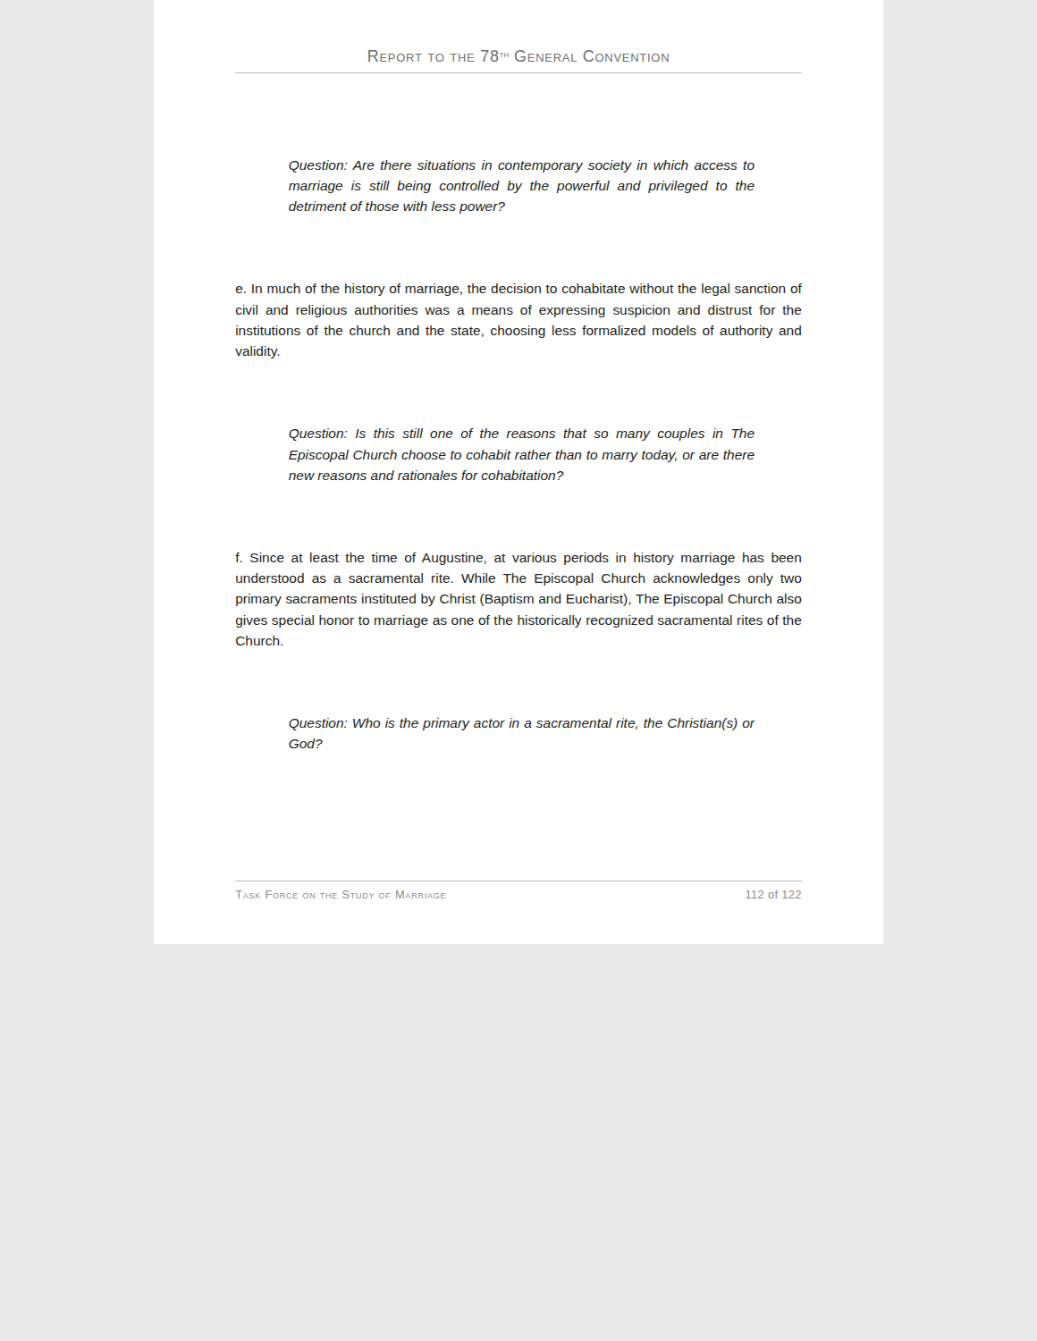Report to the 78th General Convention
Question: Are there situations in contemporary society in which access to marriage is still being controlled by the powerful and privileged to the detriment of those with less power?
e. In much of the history of marriage, the decision to cohabitate without the legal sanction of civil and religious authorities was a means of expressing suspicion and distrust for the institutions of the church and the state, choosing less formalized models of authority and validity.
Question: Is this still one of the reasons that so many couples in The Episcopal Church choose to cohabit rather than to marry today, or are there new reasons and rationales for cohabitation?
f. Since at least the time of Augustine, at various periods in history marriage has been understood as a sacramental rite. While The Episcopal Church acknowledges only two primary sacraments instituted by Christ (Baptism and Eucharist), The Episcopal Church also gives special honor to marriage as one of the historically recognized sacramental rites of the Church.
Question: Who is the primary actor in a sacramental rite, the Christian(s) or God?
Task Force on the Study of Marriage 112 of 122